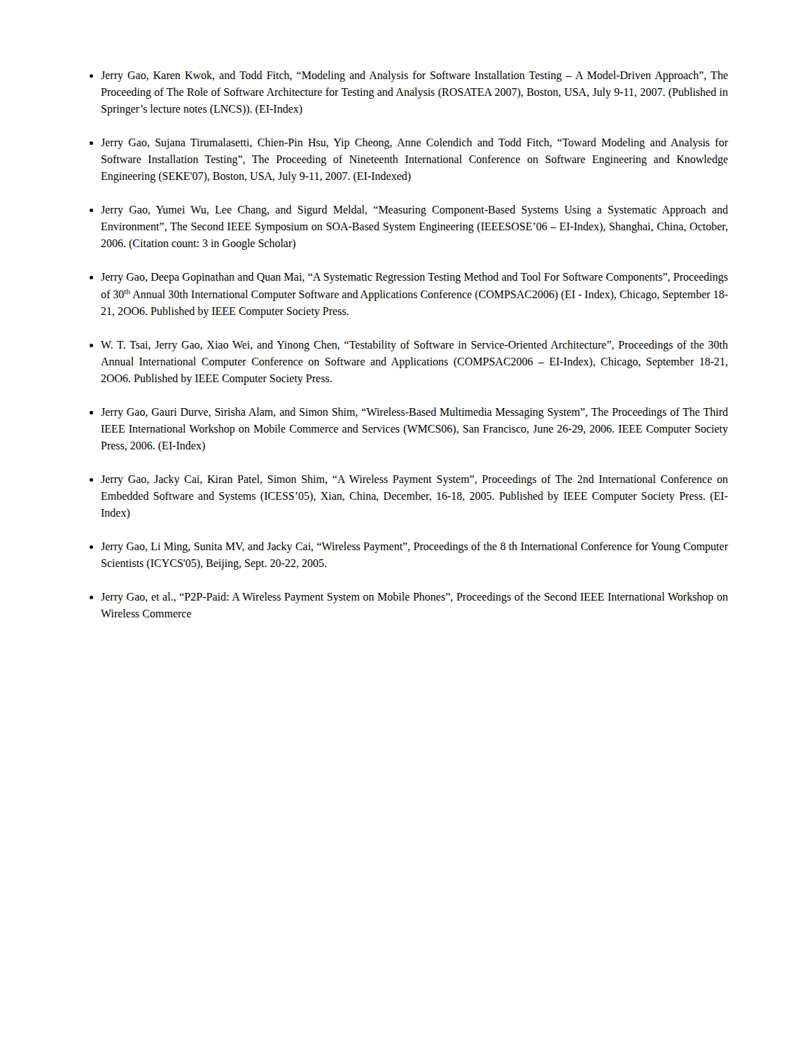Jerry Gao, Karen Kwok, and Todd Fitch, “Modeling and Analysis for Software Installation Testing – A Model-Driven Approach”, The Proceeding of The Role of Software Architecture for Testing and Analysis (ROSATEA 2007), Boston, USA, July 9-11, 2007. (Published in Springer’s lecture notes (LNCS)). (EI-Index)
Jerry Gao, Sujana Tirumalasetti, Chien-Pin Hsu, Yip Cheong, Anne Colendich and Todd Fitch, “Toward Modeling and Analysis for Software Installation Testing”, The Proceeding of Nineteenth International Conference on Software Engineering and Knowledge Engineering (SEKE'07), Boston, USA, July 9-11, 2007. (EI-Indexed)
Jerry Gao, Yumei Wu, Lee Chang, and Sigurd Meldal, “Measuring Component-Based Systems Using a Systematic Approach and Environment”, The Second IEEE Symposium on SOA-Based System Engineering (IEEESOSE’06 – EI-Index), Shanghai, China, October, 2006. (Citation count: 3 in Google Scholar)
Jerry Gao, Deepa Gopinathan and Quan Mai, “A Systematic Regression Testing Method and Tool For Software Components”, Proceedings of 30th Annual 30th International Computer Software and Applications Conference (COMPSAC2006) (EI - Index), Chicago, September 18-21, 2OO6. Published by IEEE Computer Society Press.
W. T. Tsai, Jerry Gao, Xiao Wei, and Yinong Chen, “Testability of Software in Service-Oriented Architecture”, Proceedings of the 30th Annual International Computer Conference on Software and Applications (COMPSAC2006 – EI-Index), Chicago, September 18-21, 2OO6. Published by IEEE Computer Society Press.
Jerry Gao, Gauri Durve, Sirisha Alam, and Simon Shim, “Wireless-Based Multimedia Messaging System”, The Proceedings of The Third IEEE International Workshop on Mobile Commerce and Services (WMCS06), San Francisco, June 26-29, 2006. IEEE Computer Society Press, 2006. (EI-Index)
Jerry Gao, Jacky Cai, Kiran Patel, Simon Shim, “A Wireless Payment System”, Proceedings of The 2nd International Conference on Embedded Software and Systems (ICESS’05), Xian, China, December, 16-18, 2005. Published by IEEE Computer Society Press. (EI-Index)
Jerry Gao, Li Ming, Sunita MV, and Jacky Cai, “Wireless Payment”, Proceedings of the 8 th International Conference for Young Computer Scientists (ICYCS'05), Beijing, Sept. 20-22, 2005.
Jerry Gao, et al., “P2P-Paid: A Wireless Payment System on Mobile Phones”, Proceedings of the Second IEEE International Workshop on Wireless Commerce